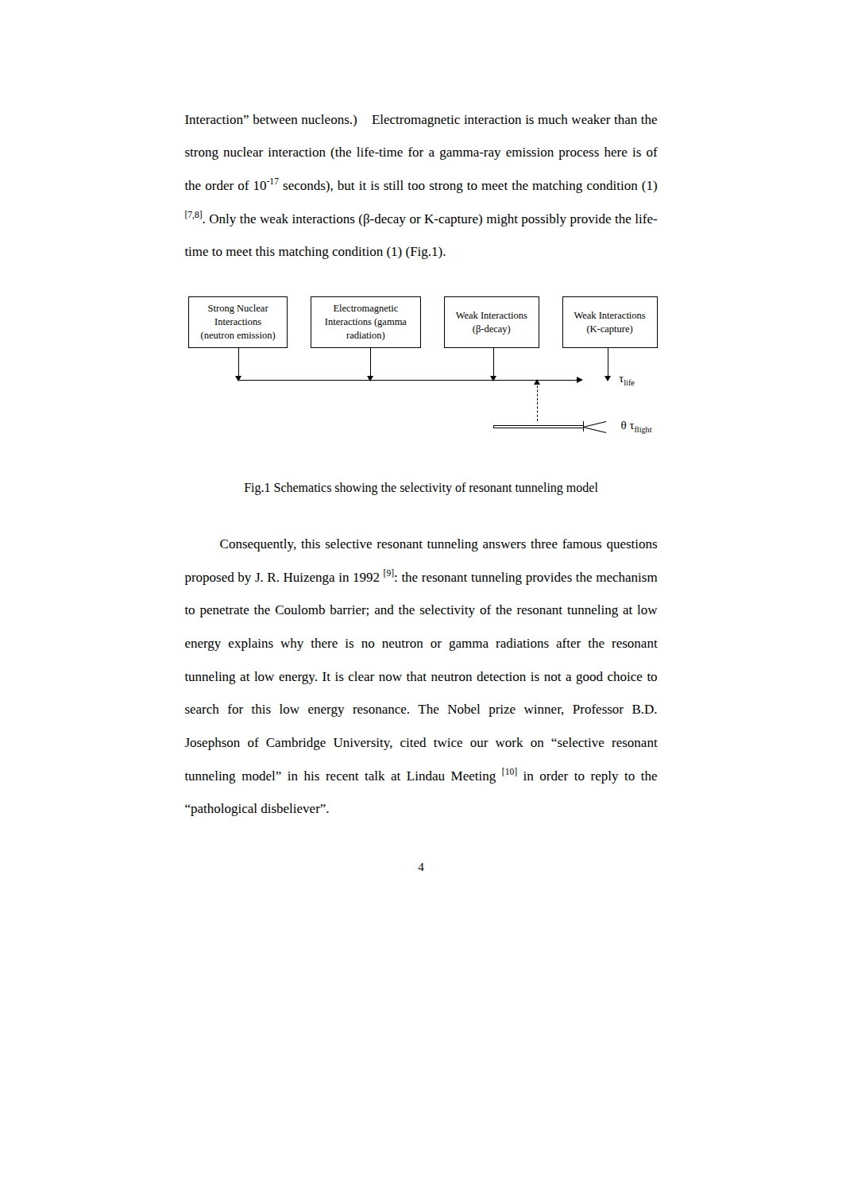Interaction” between nucleons.) Electromagnetic interaction is much weaker than the strong nuclear interaction (the life-time for a gamma-ray emission process here is of the order of 10-17 seconds), but it is still too strong to meet the matching condition (1)[7,8]. Only the weak interactions (β-decay or K-capture) might possibly provide the life-time to meet this matching condition (1) (Fig.1).
Strong Nuclear
Interactions
(neutron emission)
Electromagnetic
Interactions (gamma
radiation)
Weak Interactions
(β-decay)
Weak Interactions
(K-capture)
τlife
θ τflight
Fig.1 Schematics showing the selectivity of resonant tunneling model
Consequently, this selective resonant tunneling answers three famous questions proposed by J. R. Huizenga in 1992 [9]: the resonant tunneling provides the mechanism to penetrate the Coulomb barrier; and the selectivity of the resonant tunneling at low energy explains why there is no neutron or gamma radiations after the resonant tunneling at low energy. It is clear now that neutron detection is not a good choice to search for this low energy resonance. The Nobel prize winner, Professor B.D. Josephson of Cambridge University, cited twice our work on “selective resonant tunneling model” in his recent talk at Lindau Meeting [10] in order to reply to the “pathological disbeliever”.
4